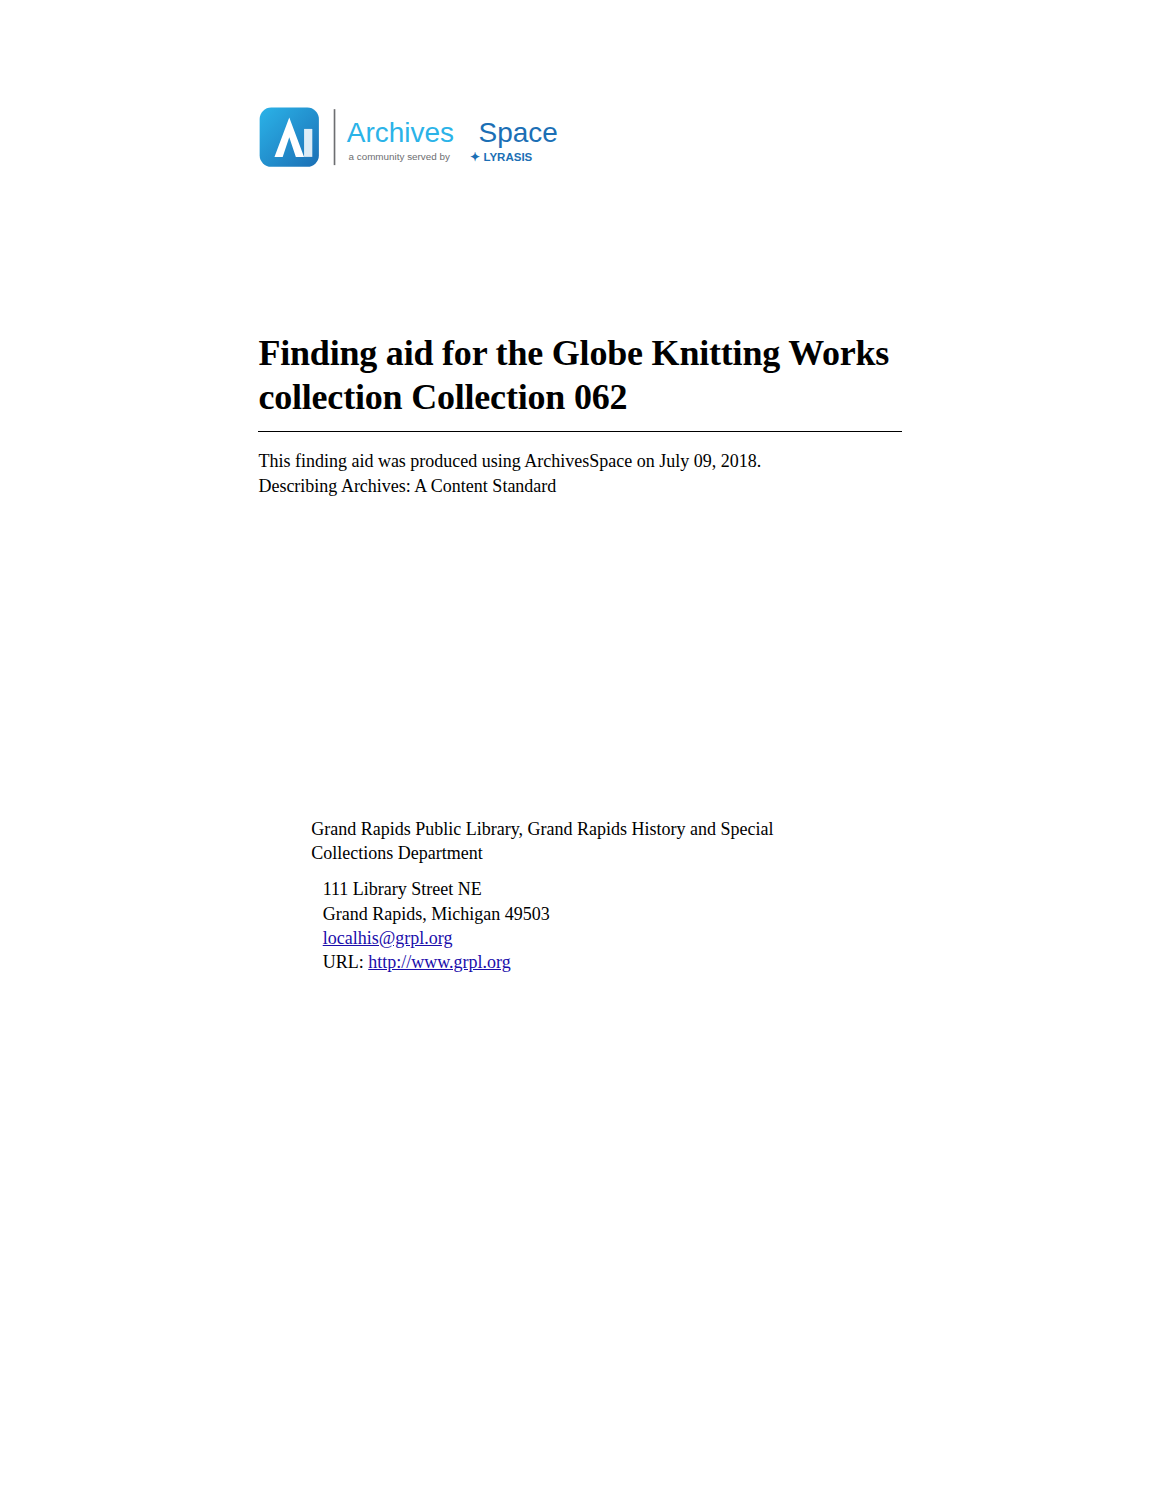Archives Space a community served by ✦ LYRASIS
Finding aid for the Globe Knitting Works collection Collection 062
This finding aid was produced using ArchivesSpace on July 09, 2018.
Describing Archives: A Content Standard
Grand Rapids Public Library, Grand Rapids History and Special Collections Department
111 Library Street NE
Grand Rapids, Michigan 49503
localhis@grpl.org
URL: http://www.grpl.org